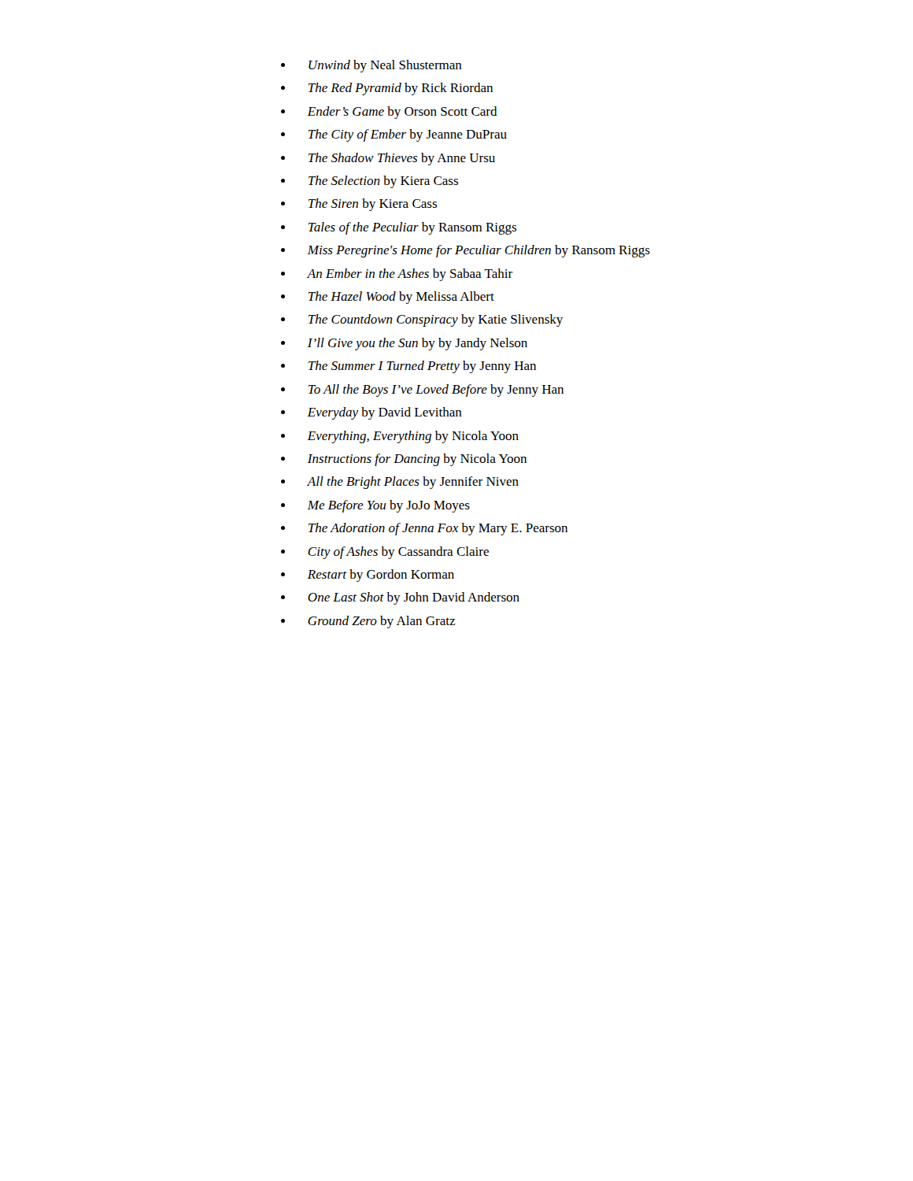Unwind by Neal Shusterman
The Red Pyramid by Rick Riordan
Ender’s Game by Orson Scott Card
The City of Ember by Jeanne DuPrau
The Shadow Thieves by Anne Ursu
The Selection by Kiera Cass
The Siren by Kiera Cass
Tales of the Peculiar by Ransom Riggs
Miss Peregrine's Home for Peculiar Children by Ransom Riggs
An Ember in the Ashes by Sabaa Tahir
The Hazel Wood by Melissa Albert
The Countdown Conspiracy by Katie Slivensky
I’ll Give you the Sun by by Jandy Nelson
The Summer I Turned Pretty by Jenny Han
To All the Boys I’ve Loved Before by Jenny Han
Everyday by David Levithan
Everything, Everything by Nicola Yoon
Instructions for Dancing by Nicola Yoon
All the Bright Places by Jennifer Niven
Me Before You by JoJo Moyes
The Adoration of Jenna Fox by Mary E. Pearson
City of Ashes by Cassandra Claire
Restart by Gordon Korman
One Last Shot by John David Anderson
Ground Zero by Alan Gratz